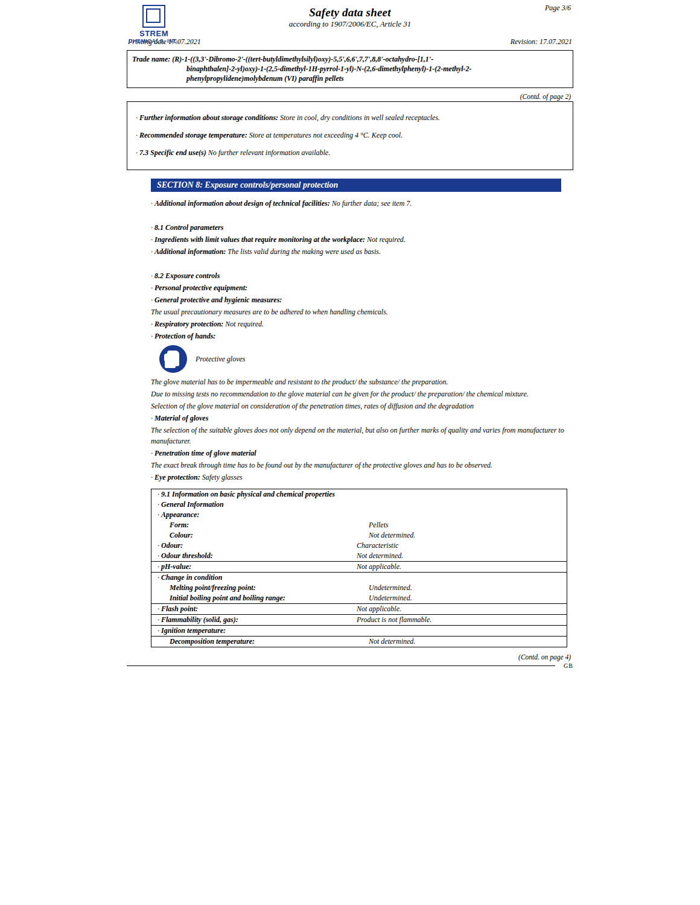STREM
CHEMICALS, INC.
Page 3/6
Safety data sheet
according to 1907/2006/EC, Article 31
Printing date 17.07.2021 Revision: 17.07.2021
Trade name: (R)-1-((3,3'-Dibromo-2'-((tert-butyldimethylsilyl)oxy)-5,5',6,6',7,7',8,8'-octahydro-[1,1'- binaphthalen]-2-yl)oxy)-1-(2,5-dimethyl-1H-pyrrol-1-yl)-N-(2,6-dimethylphenyl)-1-(2-methyl-2- phenylpropylidene)molybdenum (VI) paraffin pellets
(Contd. of page 2)
· Further information about storage conditions: Store in cool, dry conditions in well sealed receptacles.
· Recommended storage temperature: Store at temperatures not exceeding 4 °C. Keep cool.
· 7.3 Specific end use(s) No further relevant information available.
SECTION 8: Exposure controls/personal protection
· Additional information about design of technical facilities: No further data; see item 7.
· 8.1 Control parameters
· Ingredients with limit values that require monitoring at the workplace: Not required.
· Additional information: The lists valid during the making were used as basis.
· 8.2 Exposure controls
· Personal protective equipment:
· General protective and hygienic measures:
The usual precautionary measures are to be adhered to when handling chemicals.
· Respiratory protection: Not required.
· Protection of hands:
Protective gloves
The glove material has to be impermeable and resistant to the product/ the substance/ the preparation.
Due to missing tests no recommendation to the glove material can be given for the product/ the preparation/ the chemical mixture.
Selection of the glove material on consideration of the penetration times, rates of diffusion and the degradation
· Material of gloves
The selection of the suitable gloves does not only depend on the material, but also on further marks of quality and varies from manufacturer to manufacturer.
· Penetration time of glove material
The exact break through time has to be found out by the manufacturer of the protective gloves and has to be observed.
· Eye protection: Safety glasses
· 9.1 Information on basic physical and chemical properties
· General Information
· Appearance:
Form:
Pellets
Colour:
Not determined.
· Odour:
Characteristic
· Odour threshold:
Not determined.
· pH-value:
Not applicable.
· Change in condition
Melting point/freezing point:
Undetermined.
Initial boiling point and boiling range:
Undetermined.
· Flash point:
Not applicable.
· Flammability (solid, gas):
Product is not flammable.
· Ignition temperature:
Decomposition temperature:
Not determined.
(Contd. on page 4)
GB